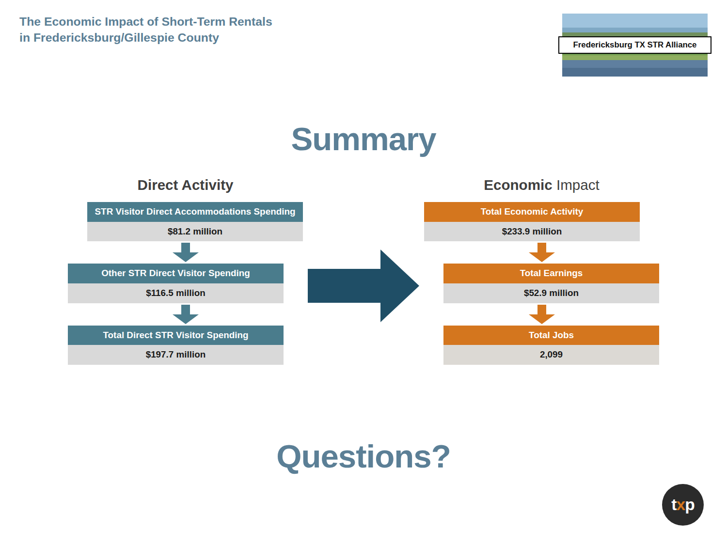The Economic Impact of Short-Term Rentals
in Fredericksburg/Gillespie County
Fredericksburg TX STR Alliance
Summary
Direct Activity
STR Visitor Direct Accommodations Spending
$81.2 million
Other STR Direct Visitor Spending
$116.5 million
Total Direct STR Visitor Spending
$197.7 million
Economic Impact
Total Economic Activity
$233.9 million
Total Earnings
$52.9 million
Total Jobs
2,099
Questions?
txp